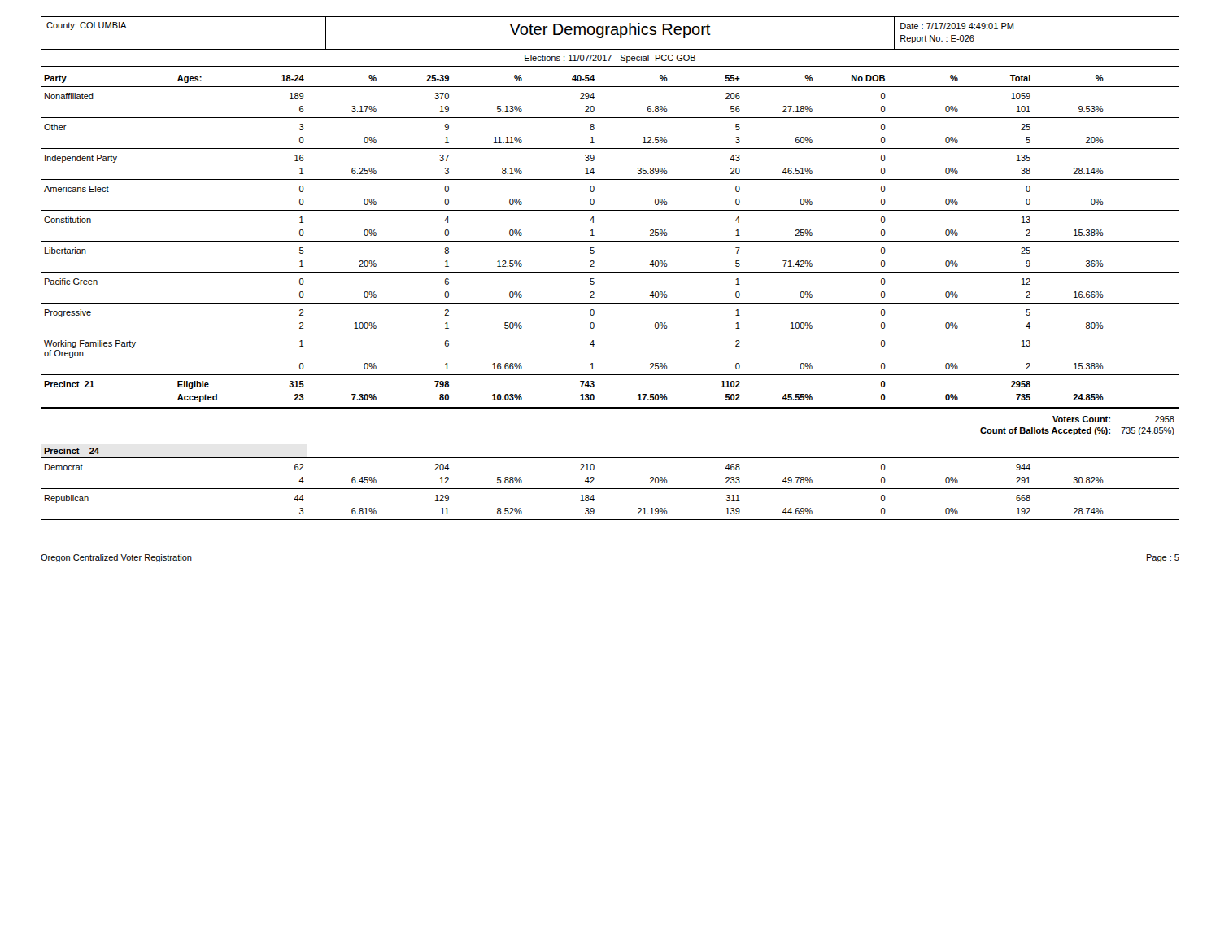| County: COLUMBIA | Voter Demographics Report | Date : 7/17/2019 4:49:01 PM Report No. : E-026 |
| Elections : 11/07/2017 - Special- PCC GOB |
| Party | Ages: | 18-24 | % | 25-39 | % | 40-54 | % | 55+ | % | No DOB | % | Total | % | |
| --- | --- | --- | --- | --- | --- | --- | --- | --- | --- | --- | --- | --- | --- | --- |
| Nonaffiliated | | 189 | | 370 | | 294 | | 206 | | 0 | | 1059 | | |
| | | 6 | 3.17% | 19 | 5.13% | 20 | 6.8% | 56 | 27.18% | 0 | 0% | 101 | 9.53% | |
| Other | | 3 | | 9 | | 8 | | 5 | | 0 | | 25 | | |
| | | 0 | 0% | 1 | 11.11% | 1 | 12.5% | 3 | 60% | 0 | 0% | 5 | 20% | |
| Independent Party | | 16 | | 37 | | 39 | | 43 | | 0 | | 135 | | |
| | | 1 | 6.25% | 3 | 8.1% | 14 | 35.89% | 20 | 46.51% | 0 | 0% | 38 | 28.14% | |
| Americans Elect | | 0 | | 0 | | 0 | | 0 | | 0 | | 0 | | |
| | | 0 | 0% | 0 | 0% | 0 | 0% | 0 | 0% | 0 | 0% | 0 | 0% | |
| Constitution | | 1 | | 4 | | 4 | | 4 | | 0 | | 13 | | |
| | | 0 | 0% | 0 | 0% | 1 | 25% | 1 | 25% | 0 | 0% | 2 | 15.38% | |
| Libertarian | | 5 | | 8 | | 5 | | 7 | | 0 | | 25 | | |
| | | 1 | 20% | 1 | 12.5% | 2 | 40% | 5 | 71.42% | 0 | 0% | 9 | 36% | |
| Pacific Green | | 0 | | 6 | | 5 | | 1 | | 0 | | 12 | | |
| | | 0 | 0% | 0 | 0% | 2 | 40% | 0 | 0% | 0 | 0% | 2 | 16.66% | |
| Progressive | | 2 | | 2 | | 0 | | 1 | | 0 | | 5 | | |
| | | 2 | 100% | 1 | 50% | 0 | 0% | 1 | 100% | 0 | 0% | 4 | 80% | |
| Working Families Party of Oregon | | 1 | | 6 | | 4 | | 2 | | 0 | | 13 | | |
| | | 0 | 0% | 1 | 16.66% | 1 | 25% | 0 | 0% | 0 | 0% | 2 | 15.38% | |
| Precinct 21 | Eligible | 315 | | 798 | | 743 | | 1102 | | 0 | | 2958 | | |
| | Accepted | 23 | 7.30% | 80 | 10.03% | 130 | 17.50% | 502 | 45.55% | 0 | 0% | 735 | 24.85% | |
| Voters Count: | 2958 |
| Count of Ballots Accepted (%): | 735 (24.85%) |
| Precinct 24 | |
| Democrat | | 62 | | 204 | | 210 | | 468 | | 0 | | 944 | | |
| | | 4 | 6.45% | 12 | 5.88% | 42 | 20% | 233 | 49.78% | 0 | 0% | 291 | 30.82% | |
| Republican | | 44 | | 129 | | 184 | | 311 | | 0 | | 668 | | |
| | | 3 | 6.81% | 11 | 8.52% | 39 | 21.19% | 139 | 44.69% | 0 | 0% | 192 | 28.74% | |
Oregon Centralized Voter Registration
Page : 5